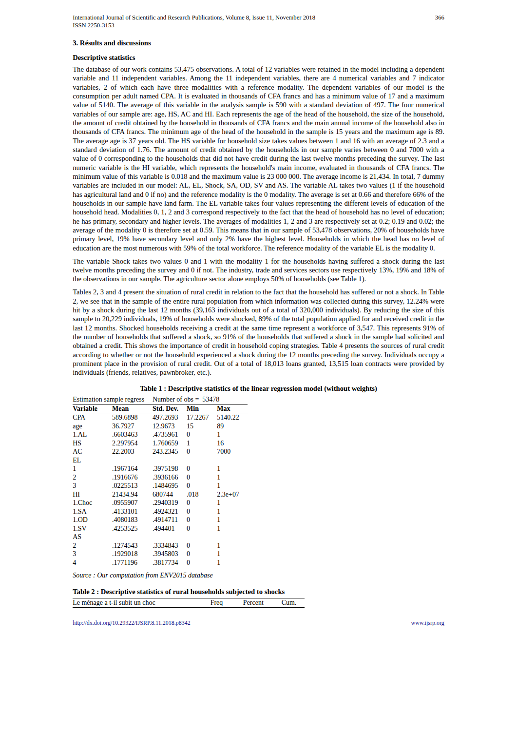International Journal of Scientific and Research Publications, Volume 8, Issue 11, November 2018 366
ISSN 2250-3153
3. Résults and discussions
Descriptive statistics
The database of our work contains 53,475 observations. A total of 12 variables were retained in the model including a dependent variable and 11 independent variables. Among the 11 independent variables, there are 4 numerical variables and 7 indicator variables, 2 of which each have three modalities with a reference modality. The dependent variables of our model is the consumption per adult named CPA. It is evaluated in thousands of CFA francs and has a minimum value of 17 and a maximum value of 5140. The average of this variable in the analysis sample is 590 with a standard deviation of 497. The four numerical variables of our sample are: age, HS, AC and HI. Each represents the age of the head of the household, the size of the household, the amount of credit obtained by the household in thousands of CFA francs and the main annual income of the household also in thousands of CFA francs. The minimum age of the head of the household in the sample is 15 years and the maximum age is 89. The average age is 37 years old. The HS variable for household size takes values between 1 and 16 with an average of 2.3 and a standard deviation of 1.76. The amount of credit obtained by the households in our sample varies between 0 and 7000 with a value of 0 corresponding to the households that did not have credit during the last twelve months preceding the survey. The last numeric variable is the HI variable, which represents the household's main income, evaluated in thousands of CFA francs. The minimum value of this variable is 0.018 and the maximum value is 23 000 000. The average income is 21,434. In total, 7 dummy variables are included in our model: AL, EL, Shock, SA, OD, SV and AS. The variable AL takes two values (1 if the household has agricultural land and 0 if no) and the reference modality is the 0 modality. The average is set at 0.66 and therefore 66% of the households in our sample have land farm. The EL variable takes four values representing the different levels of education of the household head. Modalities 0, 1, 2 and 3 correspond respectively to the fact that the head of household has no level of education; he has primary, secondary and higher levels. The averages of modalities 1, 2 and 3 are respectively set at 0.2; 0.19 and 0.02; the average of the modality 0 is therefore set at 0.59. This means that in our sample of 53,478 observations, 20% of households have primary level, 19% have secondary level and only 2% have the highest level. Households in which the head has no level of education are the most numerous with 59% of the total workforce. The reference modality of the variable EL is the modality 0.
The variable Shock takes two values 0 and 1 with the modality 1 for the households having suffered a shock during the last twelve months preceding the survey and 0 if not. The industry, trade and services sectors use respectively 13%, 19% and 18% of the observations in our sample. The agriculture sector alone employs 50% of households (see Table 1).
Tables 2, 3 and 4 present the situation of rural credit in relation to the fact that the household has suffered or not a shock. In Table 2, we see that in the sample of the entire rural population from which information was collected during this survey, 12.24% were hit by a shock during the last 12 months (39,163 individuals out of a total of 320,000 individuals). By reducing the size of this sample to 20,229 individuals, 19% of households were shocked, 89% of the total population applied for and received credit in the last 12 months. Shocked households receiving a credit at the same time represent a workforce of 3,547. This represents 91% of the number of households that suffered a shock, so 91% of the households that suffered a shock in the sample had solicited and obtained a credit. This shows the importance of credit in household coping strategies. Table 4 presents the sources of rural credit according to whether or not the household experienced a shock during the 12 months preceding the survey. Individuals occupy a prominent place in the provision of rural credit. Out of a total of 18,013 loans granted, 13,515 loan contracts were provided by individuals (friends, relatives, pawnbroker, etc.).
Table 1 : Descriptive statistics of the linear regression model (without weights)
| Estimation sample regress | Number of obs = 53478 |
| Variable | Mean | Std. Dev. | Min | Max |
| CPA | 589.6898 | 497.2693 | 17.2267 | 5140.22 |
| age | 36.7927 | 12.9673 | 15 | 89 |
| 1.AL | .6603463 | .4735961 | 0 | 1 |
| HS | 2.297954 | 1.760659 | 1 | 16 |
| AC | 22.2003 | 243.2345 | 0 | 7000 |
| EL | | | | |
| 1 | .1967164 | .3975198 | 0 | 1 |
| 2 | .1916676 | .3936166 | 0 | 1 |
| 3 | .0225513 | .1484695 | 0 | 1 |
| HI | 21434.94 | 680744 | .018 | 2.3e+07 |
| 1.Choc | .0955907 | .2940319 | 0 | 1 |
| 1.SA | .4133101 | .4924321 | 0 | 1 |
| 1.OD | .4080183 | .4914711 | 0 | 1 |
| 1.SV | .4253525 | .494401 | 0 | 1 |
| AS | | | | |
| 2 | .1274543 | .3334843 | 0 | 1 |
| 3 | .1929018 | .3945803 | 0 | 1 |
| 4 | .1771196 | .3817734 | 0 | 1 |
Source : Our computation from ENV2015 database
Table 2 : Descriptive statistics of rural households subjected to shocks
| Le ménage a t-il subit un choc | Freq | Percent | Cum. |
http://dx.doi.org/10.29322/IJSRP.8.11.2018.p8342 www.ijsrp.org